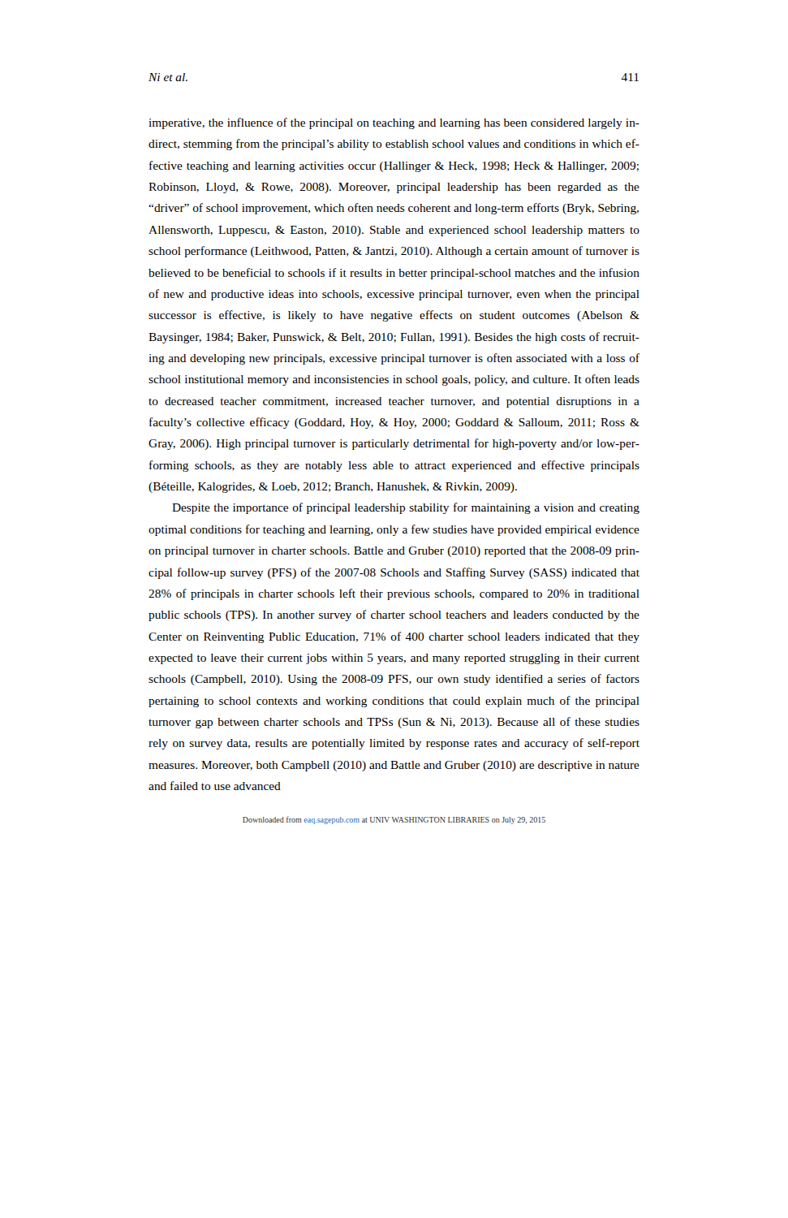Ni et al. 411
imperative, the influence of the principal on teaching and learning has been considered largely indirect, stemming from the principal’s ability to establish school values and conditions in which effective teaching and learning activities occur (Hallinger & Heck, 1998; Heck & Hallinger, 2009; Robinson, Lloyd, & Rowe, 2008). Moreover, principal leadership has been regarded as the “driver” of school improvement, which often needs coherent and long-term efforts (Bryk, Sebring, Allensworth, Luppescu, & Easton, 2010). Stable and experienced school leadership matters to school performance (Leithwood, Patten, & Jantzi, 2010). Although a certain amount of turnover is believed to be beneficial to schools if it results in better principal-school matches and the infusion of new and productive ideas into schools, excessive principal turnover, even when the principal successor is effective, is likely to have negative effects on student outcomes (Abelson & Baysinger, 1984; Baker, Punswick, & Belt, 2010; Fullan, 1991). Besides the high costs of recruiting and developing new principals, excessive principal turnover is often associated with a loss of school institutional memory and inconsistencies in school goals, policy, and culture. It often leads to decreased teacher commitment, increased teacher turnover, and potential disruptions in a faculty’s collective efficacy (Goddard, Hoy, & Hoy, 2000; Goddard & Salloum, 2011; Ross & Gray, 2006). High principal turnover is particularly detrimental for high-poverty and/or low-performing schools, as they are notably less able to attract experienced and effective principals (Béteille, Kalogrides, & Loeb, 2012; Branch, Hanushek, & Rivkin, 2009).
Despite the importance of principal leadership stability for maintaining a vision and creating optimal conditions for teaching and learning, only a few studies have provided empirical evidence on principal turnover in charter schools. Battle and Gruber (2010) reported that the 2008-09 principal follow-up survey (PFS) of the 2007-08 Schools and Staffing Survey (SASS) indicated that 28% of principals in charter schools left their previous schools, compared to 20% in traditional public schools (TPS). In another survey of charter school teachers and leaders conducted by the Center on Reinventing Public Education, 71% of 400 charter school leaders indicated that they expected to leave their current jobs within 5 years, and many reported struggling in their current schools (Campbell, 2010). Using the 2008-09 PFS, our own study identified a series of factors pertaining to school contexts and working conditions that could explain much of the principal turnover gap between charter schools and TPSs (Sun & Ni, 2013). Because all of these studies rely on survey data, results are potentially limited by response rates and accuracy of self-report measures. Moreover, both Campbell (2010) and Battle and Gruber (2010) are descriptive in nature and failed to use advanced
Downloaded from eaq.sagepub.com at UNIV WASHINGTON LIBRARIES on July 29, 2015